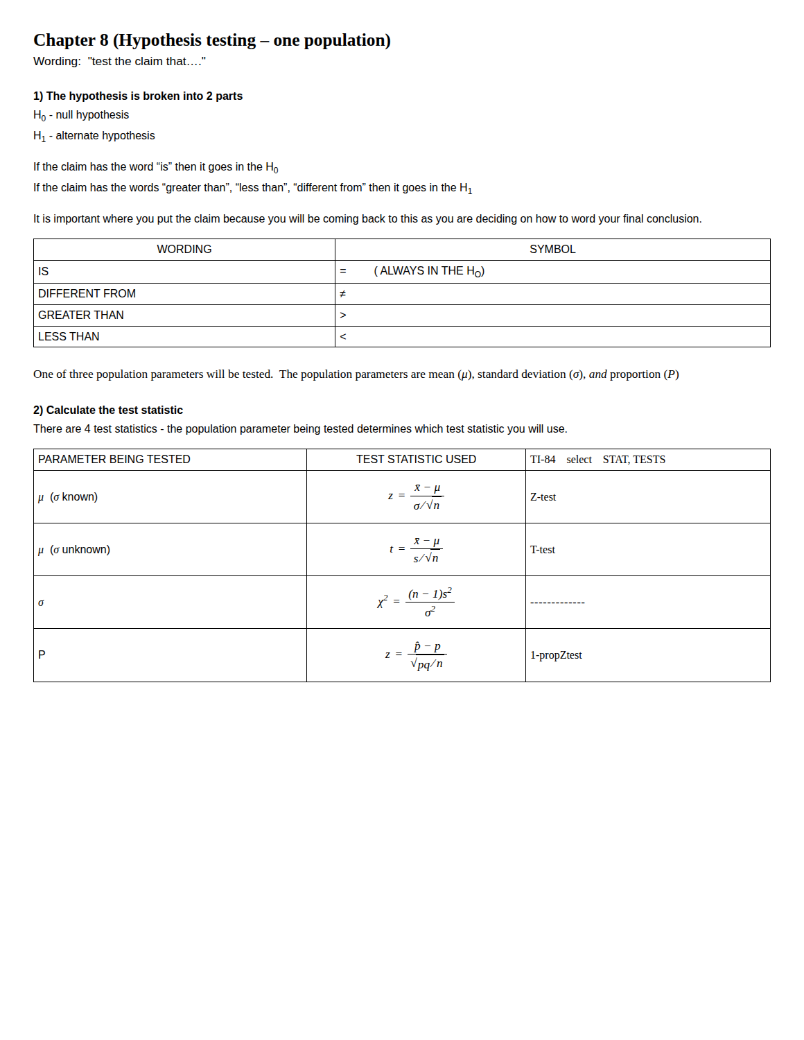Chapter 8 (Hypothesis testing – one population)
Wording: "test the claim that…."
1) The hypothesis is broken into 2 parts
H0 - null hypothesis
H1 - alternate hypothesis
If the claim has the word “is” then it goes in the H0
If the claim has the words “greater than”, “less than”, “different from” then it goes in the H1
It is important where you put the claim because you will be coming back to this as you are deciding on how to word your final conclusion.
| WORDING | SYMBOL |
| --- | --- |
| IS | = ( ALWAYS IN THE H O ) |
| DIFFERENT FROM | ≠ |
| GREATER THAN | > |
| LESS THAN | < |
One of three population parameters will be tested. The population parameters are mean (μ), standard deviation (σ), and proportion (P)
2) Calculate the test statistic
There are 4 test statistics - the population parameter being tested determines which test statistic you will use.
| PARAMETER BEING TESTED | TEST STATISTIC USED | TI-84 select STAT, TESTS |
| μ ( σ known) | z = x̄ − μ σ ⁄ √ n | Z-test |
| μ ( σ unknown) | t = x̄ − μ s ⁄ √ n | T-test |
| σ | χ 2 = (n − 1)s 2 σ 2 | ------------- |
| P | z = p̂ − p √ pq ⁄ n | 1-propZtest |